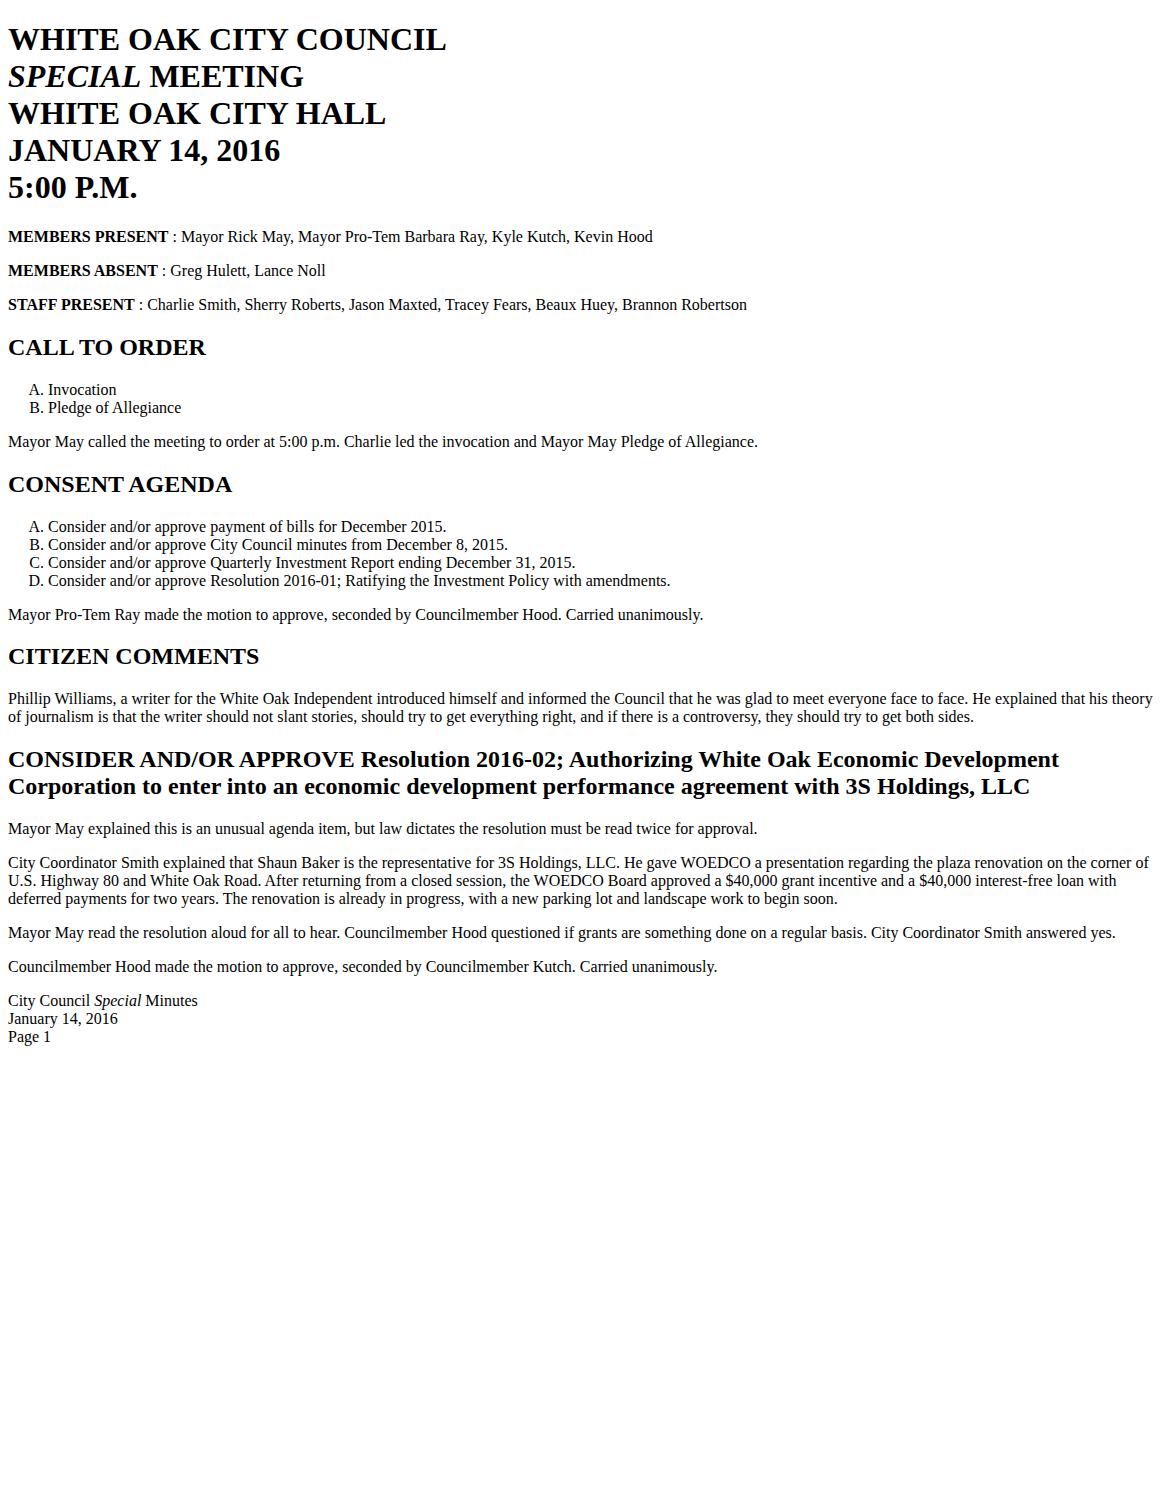WHITE OAK CITY COUNCIL
SPECIAL MEETING
WHITE OAK CITY HALL
JANUARY 14, 2016
5:00 P.M.
MEMBERS PRESENT : Mayor Rick May, Mayor Pro-Tem Barbara Ray, Kyle Kutch, Kevin Hood
MEMBERS ABSENT : Greg Hulett, Lance Noll
STAFF PRESENT : Charlie Smith, Sherry Roberts, Jason Maxted, Tracey Fears, Beaux Huey, Brannon Robertson
CALL TO ORDER
Invocation
Pledge of Allegiance
Mayor May called the meeting to order at 5:00 p.m. Charlie led the invocation and Mayor May Pledge of Allegiance.
CONSENT AGENDA
Consider and/or approve payment of bills for December 2015.
Consider and/or approve City Council minutes from December 8, 2015.
Consider and/or approve Quarterly Investment Report ending December 31, 2015.
Consider and/or approve Resolution 2016-01; Ratifying the Investment Policy with amendments.
Mayor Pro-Tem Ray made the motion to approve, seconded by Councilmember Hood. Carried unanimously.
CITIZEN COMMENTS
Phillip Williams, a writer for the White Oak Independent introduced himself and informed the Council that he was glad to meet everyone face to face. He explained that his theory of journalism is that the writer should not slant stories, should try to get everything right, and if there is a controversy, they should try to get both sides.
CONSIDER AND/OR APPROVE Resolution 2016-02; Authorizing White Oak Economic Development Corporation to enter into an economic development performance agreement with 3S Holdings, LLC
Mayor May explained this is an unusual agenda item, but law dictates the resolution must be read twice for approval.
City Coordinator Smith explained that Shaun Baker is the representative for 3S Holdings, LLC. He gave WOEDCO a presentation regarding the plaza renovation on the corner of U.S. Highway 80 and White Oak Road. After returning from a closed session, the WOEDCO Board approved a $40,000 grant incentive and a $40,000 interest-free loan with deferred payments for two years. The renovation is already in progress, with a new parking lot and landscape work to begin soon.
Mayor May read the resolution aloud for all to hear. Councilmember Hood questioned if grants are something done on a regular basis. City Coordinator Smith answered yes.
Councilmember Hood made the motion to approve, seconded by Councilmember Kutch. Carried unanimously.
City Council Special Minutes
January 14, 2016
Page 1